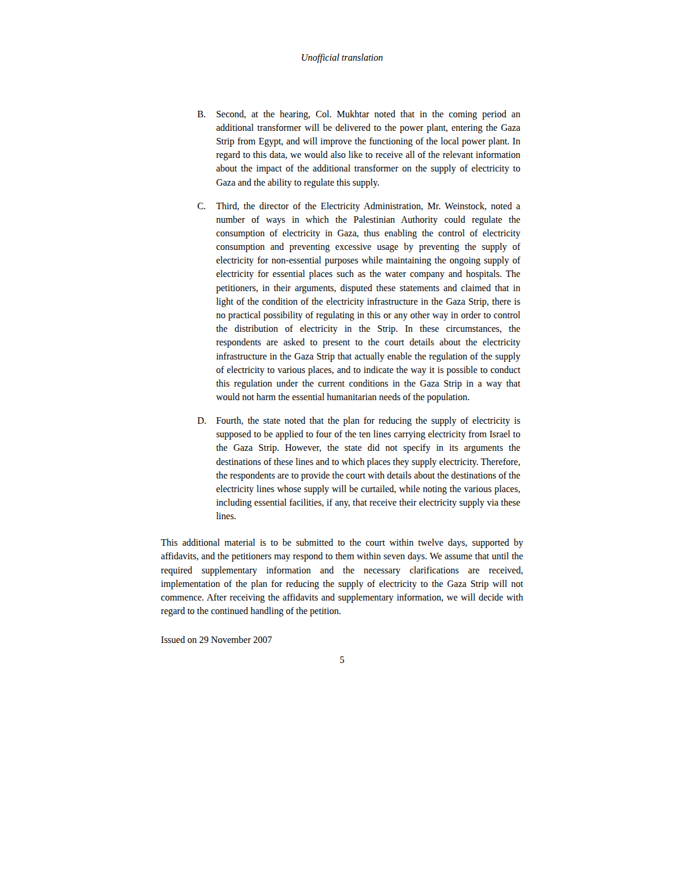Unofficial translation
B. Second, at the hearing, Col. Mukhtar noted that in the coming period an additional transformer will be delivered to the power plant, entering the Gaza Strip from Egypt, and will improve the functioning of the local power plant. In regard to this data, we would also like to receive all of the relevant information about the impact of the additional transformer on the supply of electricity to Gaza and the ability to regulate this supply.
C. Third, the director of the Electricity Administration, Mr. Weinstock, noted a number of ways in which the Palestinian Authority could regulate the consumption of electricity in Gaza, thus enabling the control of electricity consumption and preventing excessive usage by preventing the supply of electricity for non-essential purposes while maintaining the ongoing supply of electricity for essential places such as the water company and hospitals. The petitioners, in their arguments, disputed these statements and claimed that in light of the condition of the electricity infrastructure in the Gaza Strip, there is no practical possibility of regulating in this or any other way in order to control the distribution of electricity in the Strip. In these circumstances, the respondents are asked to present to the court details about the electricity infrastructure in the Gaza Strip that actually enable the regulation of the supply of electricity to various places, and to indicate the way it is possible to conduct this regulation under the current conditions in the Gaza Strip in a way that would not harm the essential humanitarian needs of the population.
D. Fourth, the state noted that the plan for reducing the supply of electricity is supposed to be applied to four of the ten lines carrying electricity from Israel to the Gaza Strip. However, the state did not specify in its arguments the destinations of these lines and to which places they supply electricity. Therefore, the respondents are to provide the court with details about the destinations of the electricity lines whose supply will be curtailed, while noting the various places, including essential facilities, if any, that receive their electricity supply via these lines.
This additional material is to be submitted to the court within twelve days, supported by affidavits, and the petitioners may respond to them within seven days. We assume that until the required supplementary information and the necessary clarifications are received, implementation of the plan for reducing the supply of electricity to the Gaza Strip will not commence. After receiving the affidavits and supplementary information, we will decide with regard to the continued handling of the petition.
Issued on 29 November 2007
5